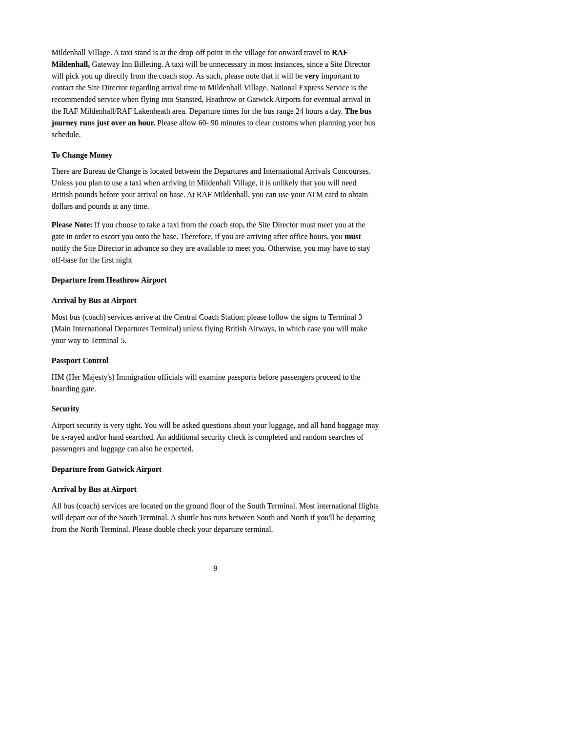Mildenhall Village. A taxi stand is at the drop-off point in the village for onward travel to RAF Mildenhall, Gateway Inn Billeting. A taxi will be unnecessary in most instances, since a Site Director will pick you up directly from the coach stop. As such, please note that it will be very important to contact the Site Director regarding arrival time to Mildenhall Village. National Express Service is the recommended service when flying into Stansted, Heathrow or Gatwick Airports for eventual arrival in the RAF Mildenhall/RAF Lakenheath area. Departure times for the bus range 24 hours a day. The bus journey runs just over an hour. Please allow 60- 90 minutes to clear customs when planning your bus schedule.
To Change Money
There are Bureau de Change is located between the Departures and International Arrivals Concourses. Unless you plan to use a taxi when arriving in Mildenhall Village, it is unlikely that you will need British pounds before your arrival on base. At RAF Mildenhall, you can use your ATM card to obtain dollars and pounds at any time.
Please Note: If you choose to take a taxi from the coach stop, the Site Director must meet you at the gate in order to escort you onto the base. Therefore, if you are arriving after office hours, you must notify the Site Director in advance so they are available to meet you. Otherwise, you may have to stay off-base for the first night
Departure from Heathrow Airport
Arrival by Bus at Airport
Most bus (coach) services arrive at the Central Coach Station; please follow the signs to Terminal 3 (Main International Departures Terminal) unless flying British Airways, in which case you will make your way to Terminal 5.
Passport Control
HM (Her Majesty's) Immigration officials will examine passports before passengers proceed to the boarding gate.
Security
Airport security is very tight. You will be asked questions about your luggage, and all hand baggage may be x-rayed and/or hand searched. An additional security check is completed and random searches of passengers and luggage can also be expected.
Departure from Gatwick Airport
Arrival by Bus at Airport
All bus (coach) services are located on the ground floor of the South Terminal. Most international flights will depart out of the South Terminal. A shuttle bus runs between South and North if you'll be departing from the North Terminal. Please double check your departure terminal.
9